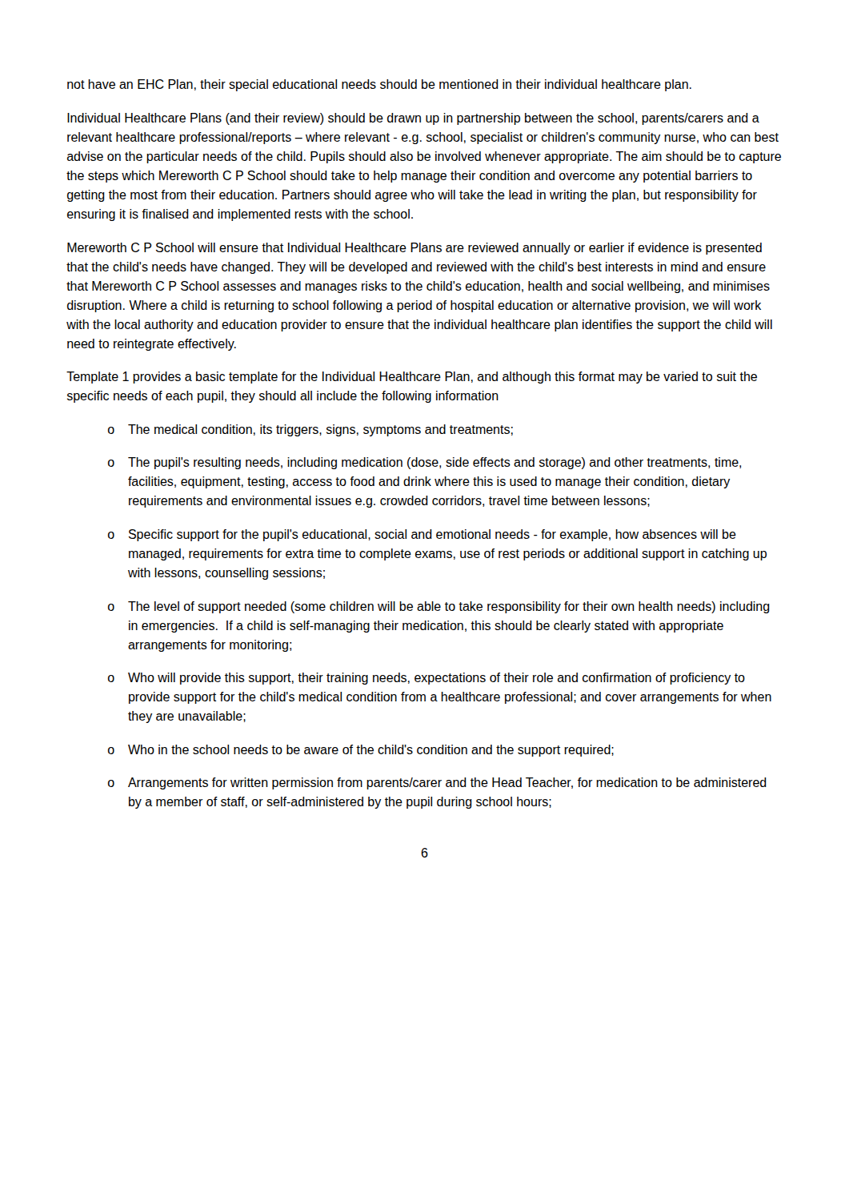not have an EHC Plan, their special educational needs should be mentioned in their individual healthcare plan.
Individual Healthcare Plans (and their review) should be drawn up in partnership between the school, parents/carers and a relevant healthcare professional/reports – where relevant - e.g. school, specialist or children's community nurse, who can best advise on the particular needs of the child. Pupils should also be involved whenever appropriate. The aim should be to capture the steps which Mereworth C P School should take to help manage their condition and overcome any potential barriers to getting the most from their education. Partners should agree who will take the lead in writing the plan, but responsibility for ensuring it is finalised and implemented rests with the school.
Mereworth C P School will ensure that Individual Healthcare Plans are reviewed annually or earlier if evidence is presented that the child's needs have changed. They will be developed and reviewed with the child's best interests in mind and ensure that Mereworth C P School assesses and manages risks to the child's education, health and social wellbeing, and minimises disruption. Where a child is returning to school following a period of hospital education or alternative provision, we will work with the local authority and education provider to ensure that the individual healthcare plan identifies the support the child will need to reintegrate effectively.
Template 1 provides a basic template for the Individual Healthcare Plan, and although this format may be varied to suit the specific needs of each pupil, they should all include the following information
The medical condition, its triggers, signs, symptoms and treatments;
The pupil's resulting needs, including medication (dose, side effects and storage) and other treatments, time, facilities, equipment, testing, access to food and drink where this is used to manage their condition, dietary requirements and environmental issues e.g. crowded corridors, travel time between lessons;
Specific support for the pupil's educational, social and emotional needs - for example, how absences will be managed, requirements for extra time to complete exams, use of rest periods or additional support in catching up with lessons, counselling sessions;
The level of support needed (some children will be able to take responsibility for their own health needs) including in emergencies. If a child is self-managing their medication, this should be clearly stated with appropriate arrangements for monitoring;
Who will provide this support, their training needs, expectations of their role and confirmation of proficiency to provide support for the child's medical condition from a healthcare professional; and cover arrangements for when they are unavailable;
Who in the school needs to be aware of the child's condition and the support required;
Arrangements for written permission from parents/carer and the Head Teacher, for medication to be administered by a member of staff, or self-administered by the pupil during school hours;
6